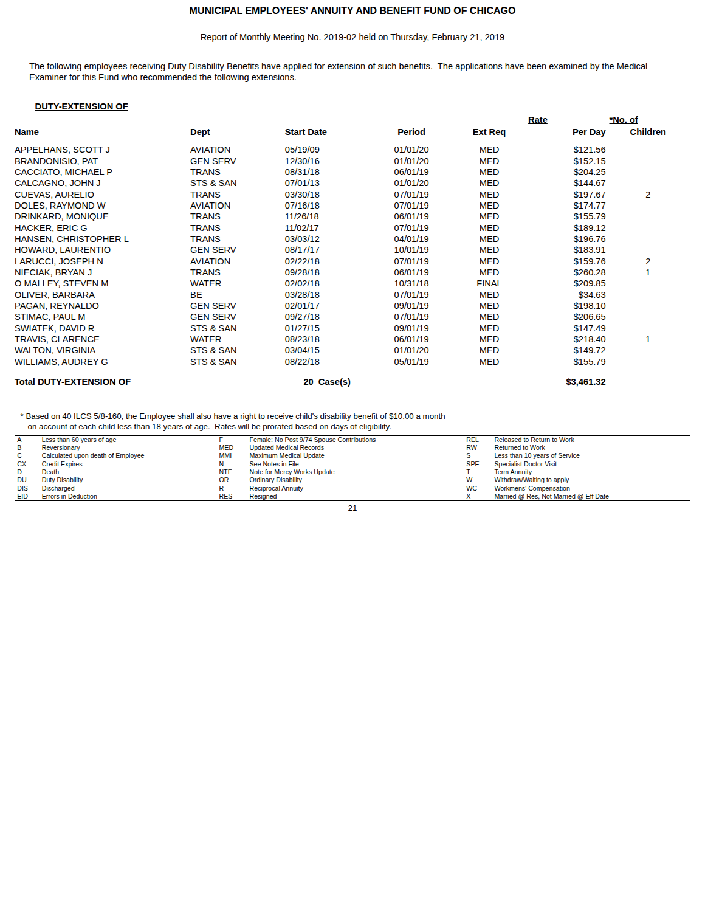MUNICIPAL EMPLOYEES' ANNUITY AND BENEFIT FUND OF CHICAGO
Report of Monthly Meeting No. 2019-02 held on Thursday, February 21, 2019
The following employees receiving Duty Disability Benefits have applied for extension of such benefits. The applications have been examined by the Medical Examiner for this Fund who recommended the following extensions.
DUTY-EXTENSION OF
| | | | | | Rate | *No. of |
| --- | --- | --- | --- | --- | --- | --- |
| Name | Dept | Start Date | Period | Ext Req | Per Day | Children |
| APPELHANS, SCOTT J | AVIATION | 05/19/09 | 01/01/20 | MED | $121.56 | |
| BRANDONISIO, PAT | GEN SERV | 12/30/16 | 01/01/20 | MED | $152.15 | |
| CACCIATO, MICHAEL P | TRANS | 08/31/18 | 06/01/19 | MED | $204.25 | |
| CALCAGNO, JOHN J | STS & SAN | 07/01/13 | 01/01/20 | MED | $144.67 | |
| CUEVAS, AURELIO | TRANS | 03/30/18 | 07/01/19 | MED | $197.67 | 2 |
| DOLES, RAYMOND W | AVIATION | 07/16/18 | 07/01/19 | MED | $174.77 | |
| DRINKARD, MONIQUE | TRANS | 11/26/18 | 06/01/19 | MED | $155.79 | |
| HACKER, ERIC G | TRANS | 11/02/17 | 07/01/19 | MED | $189.12 | |
| HANSEN, CHRISTOPHER L | TRANS | 03/03/12 | 04/01/19 | MED | $196.76 | |
| HOWARD, LAURENTIO | GEN SERV | 08/17/17 | 10/01/19 | MED | $183.91 | |
| LARUCCI, JOSEPH N | AVIATION | 02/22/18 | 07/01/19 | MED | $159.76 | 2 |
| NIECIAK, BRYAN J | TRANS | 09/28/18 | 06/01/19 | MED | $260.28 | 1 |
| O MALLEY, STEVEN M | WATER | 02/02/18 | 10/31/18 | FINAL | $209.85 | |
| OLIVER, BARBARA | BE | 03/28/18 | 07/01/19 | MED | $34.63 | |
| PAGAN, REYNALDO | GEN SERV | 02/01/17 | 09/01/19 | MED | $198.10 | |
| STIMAC, PAUL M | GEN SERV | 09/27/18 | 07/01/19 | MED | $206.65 | |
| SWIATEK, DAVID R | STS & SAN | 01/27/15 | 09/01/19 | MED | $147.49 | |
| TRAVIS, CLARENCE | WATER | 08/23/18 | 06/01/19 | MED | $218.40 | 1 |
| WALTON, VIRGINIA | STS & SAN | 03/04/15 | 01/01/20 | MED | $149.72 | |
| WILLIAMS, AUDREY G | STS & SAN | 08/22/18 | 05/01/19 | MED | $155.79 | |
| Total DUTY-EXTENSION OF | | 20 Case(s) | | | $3,461.32 | |
* Based on 40 ILCS 5/8-160, the Employee shall also have a right to receive child's disability benefit of $10.00 a month
on account of each child less than 18 years of age. Rates will be prorated based on days of eligibility.
| A | Less than 60 years of age | F | Female: No Post 9/74 Spouse Contributions | REL | Released to Return to Work |
| B | Reversionary | MED | Updated Medical Records | RW | Returned to Work |
| C | Calculated upon death of Employee | MMI | Maximum Medical Update | S | Less than 10 years of Service |
| CX | Credit Expires | N | See Notes in File | SPE | Specialist Doctor Visit |
| D | Death | NTE | Note for Mercy Works Update | T | Term Annuity |
| DU | Duty Disability | OR | Ordinary Disability | W | Withdraw/Waiting to apply |
| DIS | Discharged | R | Reciprocal Annuity | WC | Workmens' Compensation |
| EID | Errors in Deduction | RES | Resigned | X | Married @ Res, Not Married @ Eff Date |
21